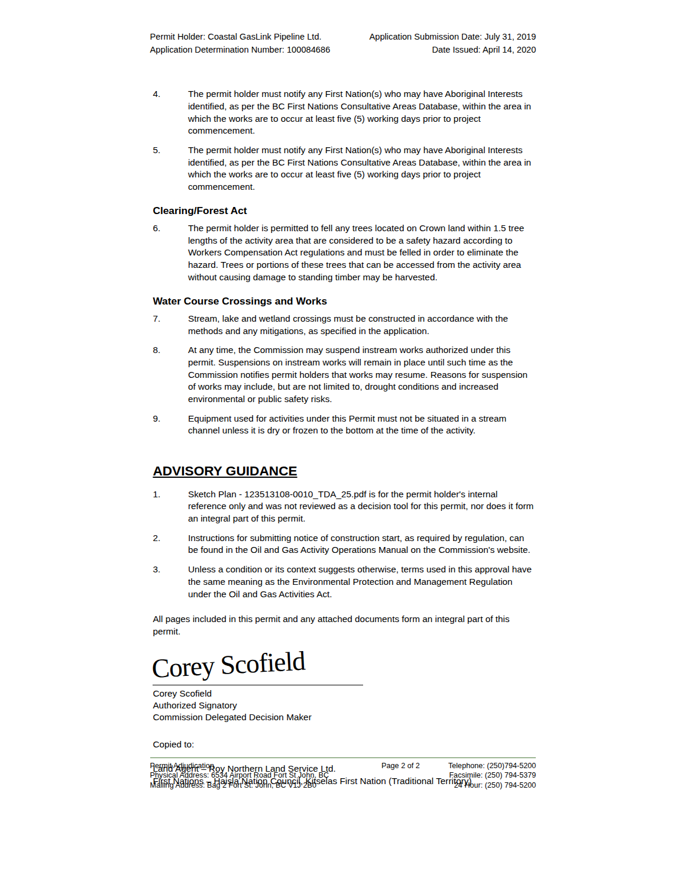| Permit Holder: Coastal GasLink Pipeline Ltd. | Application Submission Date: July 31, 2019 |
| Application Determination Number: 100084686 | Date Issued: April 14, 2020 |
| 4. | The permit holder must notify any First Nation(s) who may have Aboriginal Interests identified, as per the BC First Nations Consultative Areas Database, within the area in which the works are to occur at least five (5) working days prior to project commencement. |
| 5. | The permit holder must notify any First Nation(s) who may have Aboriginal Interests identified, as per the BC First Nations Consultative Areas Database, within the area in which the works are to occur at least five (5) working days prior to project commencement. |
Clearing/Forest Act
| 6. | The permit holder is permitted to fell any trees located on Crown land within 1.5 tree lengths of the activity area that are considered to be a safety hazard according to Workers Compensation Act regulations and must be felled in order to eliminate the hazard. Trees or portions of these trees that can be accessed from the activity area without causing damage to standing timber may be harvested. |
Water Course Crossings and Works
| 7. | Stream, lake and wetland crossings must be constructed in accordance with the methods and any mitigations, as specified in the application. |
| 8. | At any time, the Commission may suspend instream works authorized under this permit. Suspensions on instream works will remain in place until such time as the Commission notifies permit holders that works may resume. Reasons for suspension of works may include, but are not limited to, drought conditions and increased environmental or public safety risks. |
| 9. | Equipment used for activities under this Permit must not be situated in a stream channel unless it is dry or frozen to the bottom at the time of the activity. |
ADVISORY GUIDANCE
| 1. | Sketch Plan - 123513108-0010_TDA_25.pdf is for the permit holder's internal reference only and was not reviewed as a decision tool for this permit, nor does it form an integral part of this permit. |
| 2. | Instructions for submitting notice of construction start, as required by regulation, can be found in the Oil and Gas Activity Operations Manual on the Commission's website. |
| 3. | Unless a condition or its context suggests otherwise, terms used in this approval have the same meaning as the Environmental Protection and Management Regulation under the Oil and Gas Activities Act. |
All pages included in this permit and any attached documents form an integral part of this permit.
Corey Scofield
Corey Scofield
Authorized Signatory
Commission Delegated Decision Maker
Copied to:
Land Agent – Roy Northern Land Service Ltd.
First Nations – Haisla Nation Council, Kitselas First Nation (Traditional Territory)
| Permit Adjudication | Page 2 of 2 | Telephone: (250)794-5200 |
| Physical Address: 6534 Airport Road Fort St John, BC | | Facsimile: (250) 794-5379 |
| Mailing Address: Bag 2 Fort St. John, BC V1J 2B0 | | 24 Hour: (250) 794-5200 |